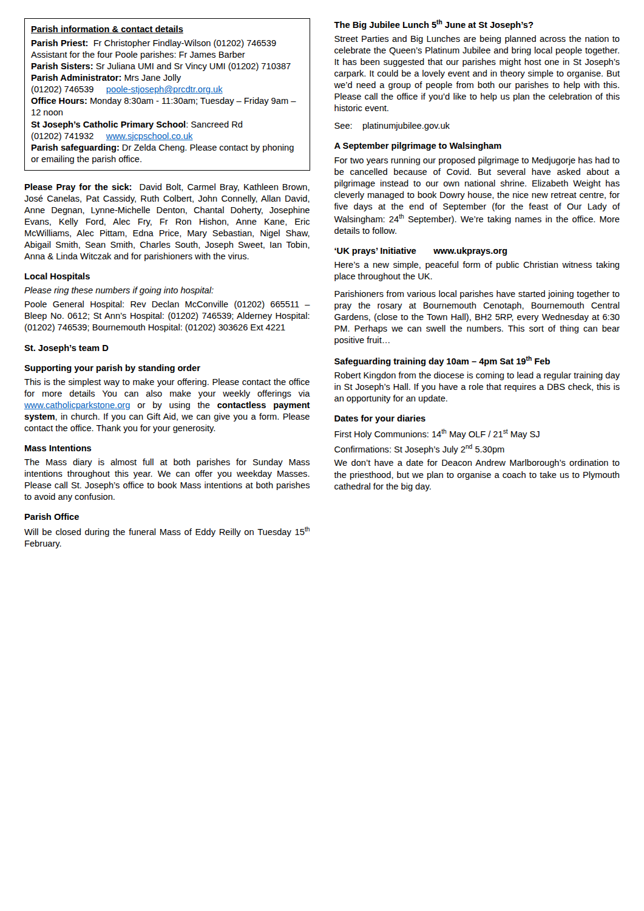Parish information & contact details
Parish Priest: Fr Christopher Findlay-Wilson (01202) 746539
Assistant for the four Poole parishes: Fr James Barber
Parish Sisters: Sr Juliana UMI and Sr Vincy UMI (01202) 710387
Parish Administrator: Mrs Jane Jolly
(01202) 746539 poole-stjoseph@prcdtr.org.uk
Office Hours: Monday 8:30am - 11:30am; Tuesday – Friday 9am – 12 noon
St Joseph’s Catholic Primary School: Sancreed Rd
(01202) 741932 www.sjcpschool.co.uk
Parish safeguarding: Dr Zelda Cheng. Please contact by phoning or emailing the parish office.
Please Pray for the sick: David Bolt, Carmel Bray, Kathleen Brown, José Canelas, Pat Cassidy, Ruth Colbert, John Connelly, Allan David, Anne Degnan, Lynne-Michelle Denton, Chantal Doherty, Josephine Evans, Kelly Ford, Alec Fry, Fr Ron Hishon, Anne Kane, Eric McWilliams, Alec Pittam, Edna Price, Mary Sebastian, Nigel Shaw, Abigail Smith, Sean Smith, Charles South, Joseph Sweet, Ian Tobin, Anna & Linda Witczak and for parishioners with the virus.
Local Hospitals
Please ring these numbers if going into hospital:
Poole General Hospital: Rev Declan McConville (01202) 665511 – Bleep No. 0612; St Ann’s Hospital: (01202) 746539; Alderney Hospital: (01202) 746539; Bournemouth Hospital: (01202) 303626 Ext 4221
St. Joseph’s team D
Supporting your parish by standing order
This is the simplest way to make your offering. Please contact the office for more details You can also make your weekly offerings via www.catholicparkstone.org or by using the contactless payment system, in church. If you can Gift Aid, we can give you a form. Please contact the office. Thank you for your generosity.
Mass Intentions
The Mass diary is almost full at both parishes for Sunday Mass intentions throughout this year. We can offer you weekday Masses. Please call St. Joseph’s office to book Mass intentions at both parishes to avoid any confusion.
Parish Office
Will be closed during the funeral Mass of Eddy Reilly on Tuesday 15th February.
The Big Jubilee Lunch 5th June at St Joseph’s?
Street Parties and Big Lunches are being planned across the nation to celebrate the Queen’s Platinum Jubilee and bring local people together. It has been suggested that our parishes might host one in St Joseph’s carpark. It could be a lovely event and in theory simple to organise. But we’d need a group of people from both our parishes to help with this. Please call the office if you’d like to help us plan the celebration of this historic event.
See: platinumjubilee.gov.uk
A September pilgrimage to Walsingham
For two years running our proposed pilgrimage to Medjugorje has had to be cancelled because of Covid. But several have asked about a pilgrimage instead to our own national shrine. Elizabeth Weight has cleverly managed to book Dowry house, the nice new retreat centre, for five days at the end of September (for the feast of Our Lady of Walsingham: 24th September). We’re taking names in the office. More details to follow.
‘UK prays’ Initiative www.ukprays.org
Here’s a new simple, peaceful form of public Christian witness taking place throughout the UK.
Parishioners from various local parishes have started joining together to pray the rosary at Bournemouth Cenotaph, Bournemouth Central Gardens, (close to the Town Hall), BH2 5RP, every Wednesday at 6:30 PM. Perhaps we can swell the numbers. This sort of thing can bear positive fruit…
Safeguarding training day 10am – 4pm Sat 19th Feb
Robert Kingdon from the diocese is coming to lead a regular training day in St Joseph’s Hall. If you have a role that requires a DBS check, this is an opportunity for an update.
Dates for your diaries
First Holy Communions: 14th May OLF / 21st May SJ
Confirmations: St Joseph’s July 2nd 5.30pm
We don’t have a date for Deacon Andrew Marlborough’s ordination to the priesthood, but we plan to organise a coach to take us to Plymouth cathedral for the big day.